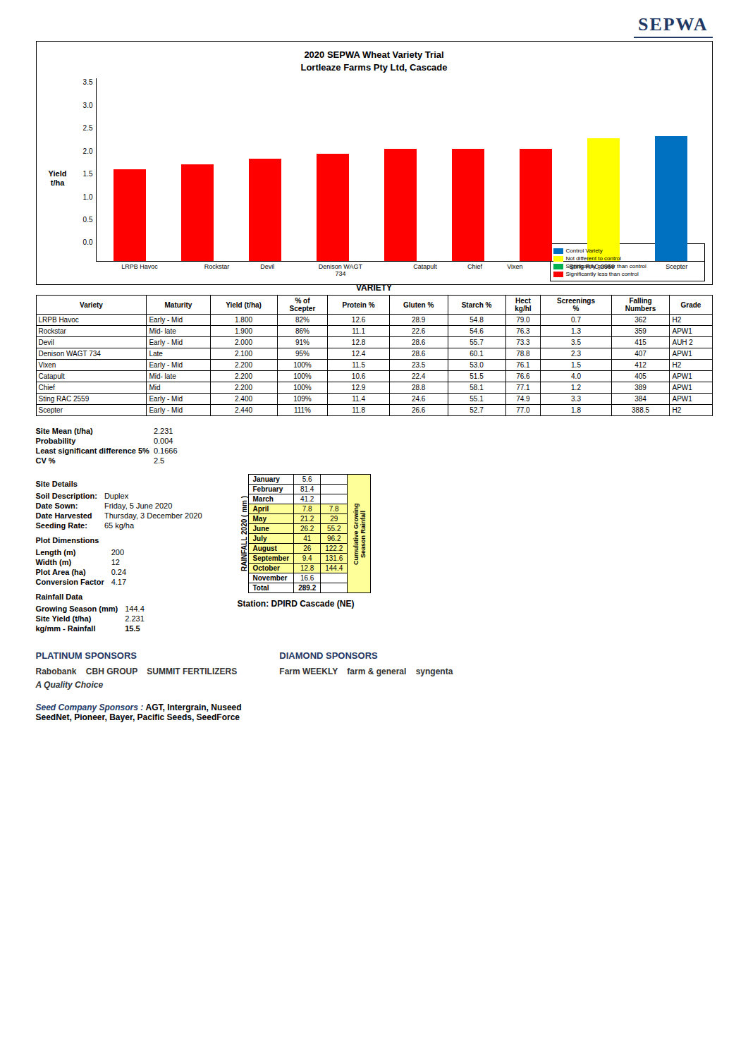SEPWA
2020 SEPWA Wheat Variety Trial
Lortleaze Farms Pty Ltd, Cascade
Yield
t/ha
| 3.5 | |
| 3.0 |
| 2.5 |
| 2.0 |
| 1.5 |
| 1.0 |
| 0.5 |
| 0.0 |
| | LRPB Havoc | Rockstar | Devil | Denison WAGT 734 | Catapult | Chief | Vixen | Sting RAC 2559 | Scepter |
VARIETY
Control Variety
Not different to control
Significantly greater than control
Significantly less than control
| Variety | Maturity | Yield (t/ha) | % of Scepter | Protein % | Gluten % | Starch % | Hect kg/hl | Screenings % | Falling Numbers | Grade |
| --- | --- | --- | --- | --- | --- | --- | --- | --- | --- | --- |
| LRPB Havoc | Early - Mid | 1.800 | 82% | 12.6 | 28.9 | 54.8 | 79.0 | 0.7 | 362 | H2 |
| Rockstar | Mid- late | 1.900 | 86% | 11.1 | 22.6 | 54.6 | 76.3 | 1.3 | 359 | APW1 |
| Devil | Early - Mid | 2.000 | 91% | 12.8 | 28.6 | 55.7 | 73.3 | 3.5 | 415 | AUH 2 |
| Denison WAGT 734 | Late | 2.100 | 95% | 12.4 | 28.6 | 60.1 | 78.8 | 2.3 | 407 | APW1 |
| Vixen | Early - Mid | 2.200 | 100% | 11.5 | 23.5 | 53.0 | 76.1 | 1.5 | 412 | H2 |
| Catapult | Mid- late | 2.200 | 100% | 10.6 | 22.4 | 51.5 | 76.6 | 4.0 | 405 | APW1 |
| Chief | Mid | 2.200 | 100% | 12.9 | 28.8 | 58.1 | 77.1 | 1.2 | 389 | APW1 |
| Sting RAC 2559 | Early - Mid | 2.400 | 109% | 11.4 | 24.6 | 55.1 | 74.9 | 3.3 | 384 | APW1 |
| Scepter | Early - Mid | 2.440 | 111% | 11.8 | 26.6 | 52.7 | 77.0 | 1.8 | 388.5 | H2 |
| Site Mean (t/ha) | 2.231 |
| Probability | 0.004 |
| Least significant difference 5% | 0.1666 |
| CV % | 2.5 |
Site Details
| Soil Description: | Duplex |
| Date Sown: | Friday, 5 June 2020 |
| Date Harvested | Thursday, 3 December 2020 |
| Seeding Rate: | 65 kg/ha |
Plot Dimenstions
| Length (m) | 200 |
| Width (m) | 12 |
| Plot Area (ha) | 0.24 |
| Conversion Factor | 4.17 |
Rainfall Data
| Growing Season (mm) | 144.4 |
| Site Yield (t/ha) | 2.231 |
| kg/mm - Rainfall | 15.5 |
RAINFALL 2020 ( mm )
| January | 5.6 | | Cumulative Growing Season Rainfall |
| February | 81.4 | |
| March | 41.2 | |
| April | 7.8 | 7.8 |
| May | 21.2 | 29 |
| June | 26.2 | 55.2 |
| July | 41 | 96.2 |
| August | 26 | 122.2 |
| September | 9.4 | 131.6 |
| October | 12.8 | 144.4 |
| November | 16.6 | |
| Total | 289.2 | |
Station: DPIRD Cascade (NE)
PLATINUM SPONSORS
Rabobank CBH GROUP SUMMIT FERTILIZERS
A Quality Choice
DIAMOND SPONSORS
Farm WEEKLY farm & general syngenta
Seed Company Sponsors : AGT, Intergrain, Nuseed
SeedNet, Pioneer, Bayer, Pacific Seeds, SeedForce